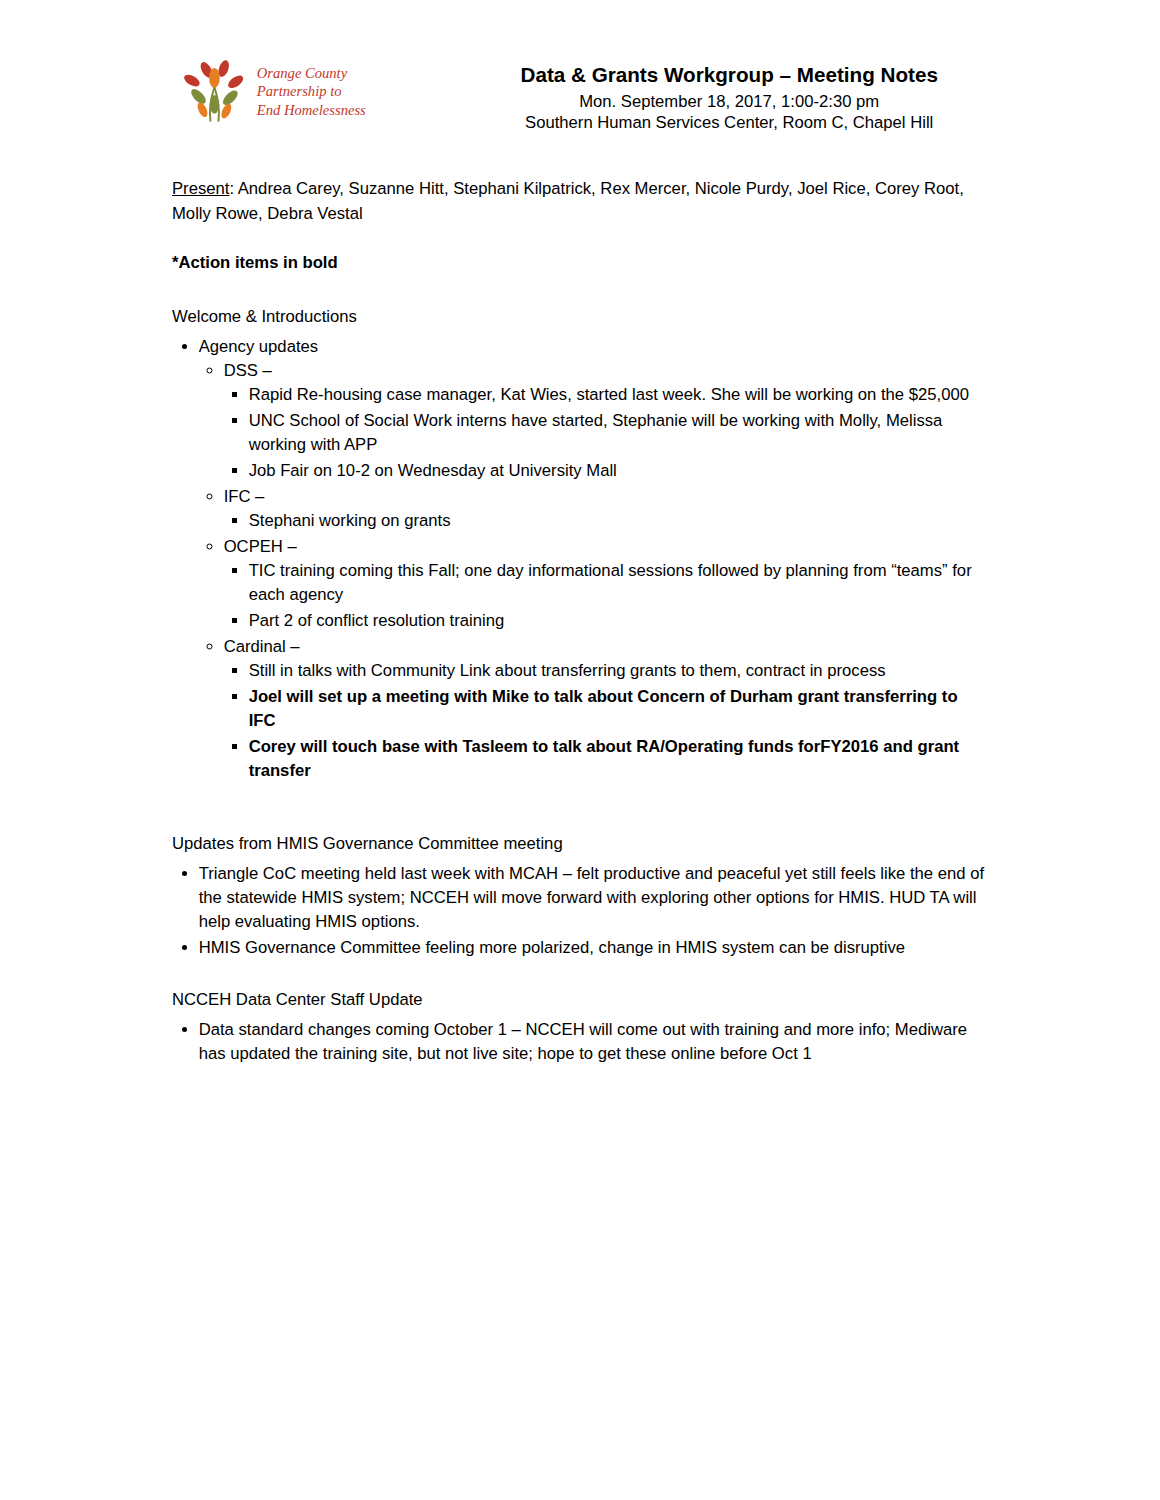Orange County Partnership to End Homelessness
Data & Grants Workgroup – Meeting Notes
Mon. September 18, 2017, 1:00-2:30 pm
Southern Human Services Center, Room C, Chapel Hill
Present: Andrea Carey, Suzanne Hitt, Stephani Kilpatrick, Rex Mercer, Nicole Purdy, Joel Rice, Corey Root, Molly Rowe, Debra Vestal
*Action items in bold
Welcome & Introductions
Agency updates
DSS –
Rapid Re-housing case manager, Kat Wies, started last week. She will be working on the $25,000
UNC School of Social Work interns have started, Stephanie will be working with Molly, Melissa working with APP
Job Fair on 10-2 on Wednesday at University Mall
IFC –
Stephani working on grants
OCPEH –
TIC training coming this Fall; one day informational sessions followed by planning from “teams” for each agency
Part 2 of conflict resolution training
Cardinal –
Still in talks with Community Link about transferring grants to them, contract in process
Joel will set up a meeting with Mike to talk about Concern of Durham grant transferring to IFC
Corey will touch base with Tasleem to talk about RA/Operating funds forFY2016 and grant transfer
Updates from HMIS Governance Committee meeting
Triangle CoC meeting held last week with MCAH – felt productive and peaceful yet still feels like the end of the statewide HMIS system; NCCEH will move forward with exploring other options for HMIS. HUD TA will help evaluating HMIS options.
HMIS Governance Committee feeling more polarized, change in HMIS system can be disruptive
NCCEH Data Center Staff Update
Data standard changes coming October 1 – NCCEH will come out with training and more info; Mediware has updated the training site, but not live site; hope to get these online before Oct 1